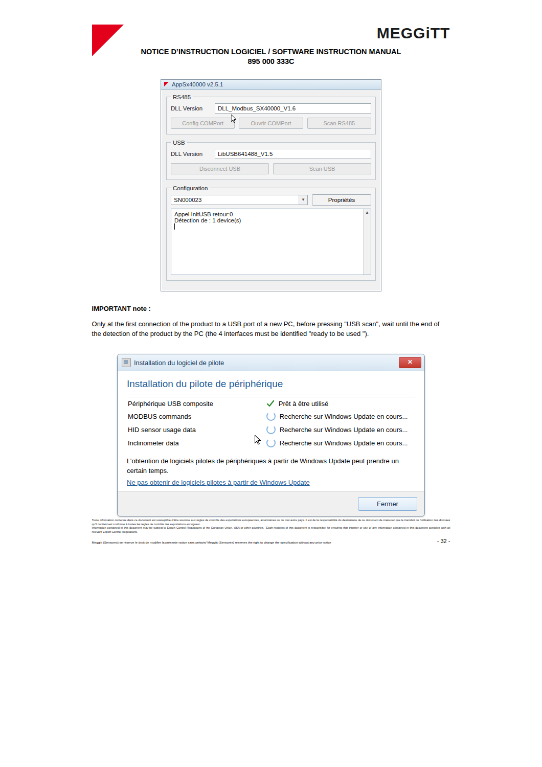MEGGiTT
NOTICE D’INSTRUCTION LOGICIEL / SOFTWARE INSTRUCTION MANUAL
895 000 333C
AppSx40000 v2.5.1
RS485
DLL Version
DLL_Modbus_SX40000_V1.6
Config COMPort
Ouvrir COMPort
Scan RS485
USB
DLL Version
LibUSB641488_V1.5
Disconnect USB
Scan USB
Configuration
SN000023
▼
Propriétés
Appel InitUSB retour:0
Détection de : 1 device(s)
▲
IMPORTANT note :
Only at the first connection of the product to a USB port of a new PC, before pressing "USB scan", wait until the end of the detection of the product by the PC (the 4 interfaces must be identified "ready to be used ").
Installation du logiciel de pilote
✕
Installation du pilote de périphérique
| Périphérique USB composite | Prêt à être utilisé |
| MODBUS commands | Recherche sur Windows Update en cours... |
| HID sensor usage data | Recherche sur Windows Update en cours... |
| Inclinometer data | Recherche sur Windows Update en cours... |
L’obtention de logiciels pilotes de périphériques à partir de Windows Update peut prendre un certain temps.
Ne pas obtenir de logiciels pilotes à partir de Windows Update
Fermer
Toute information contenue dans ce document est susceptible d'être soumise aux règles de contrôle des exportations européennes, américaines ou de tout autre pays. Il est de la responsabilité du destinataire de ce document de s'assurer que le transfert ou l'utilisation des données qu'il contient est conforme à toutes les règles de contrôle des exportations en vigueur.
Information contained in this document may be subject to Export Control Regulations of the European Union, USA or other countries. Each recipient of this document is responsible for ensuring that transfer or use of any information contained in this document complies with all relevant Export Control Regulations.
Meggitt (Sensorex) se réserve le droit de modifier la présente notice sans préavis/ Meggitt (Sensorex) reserves the right to change the specification without any prior notice
- 32 -